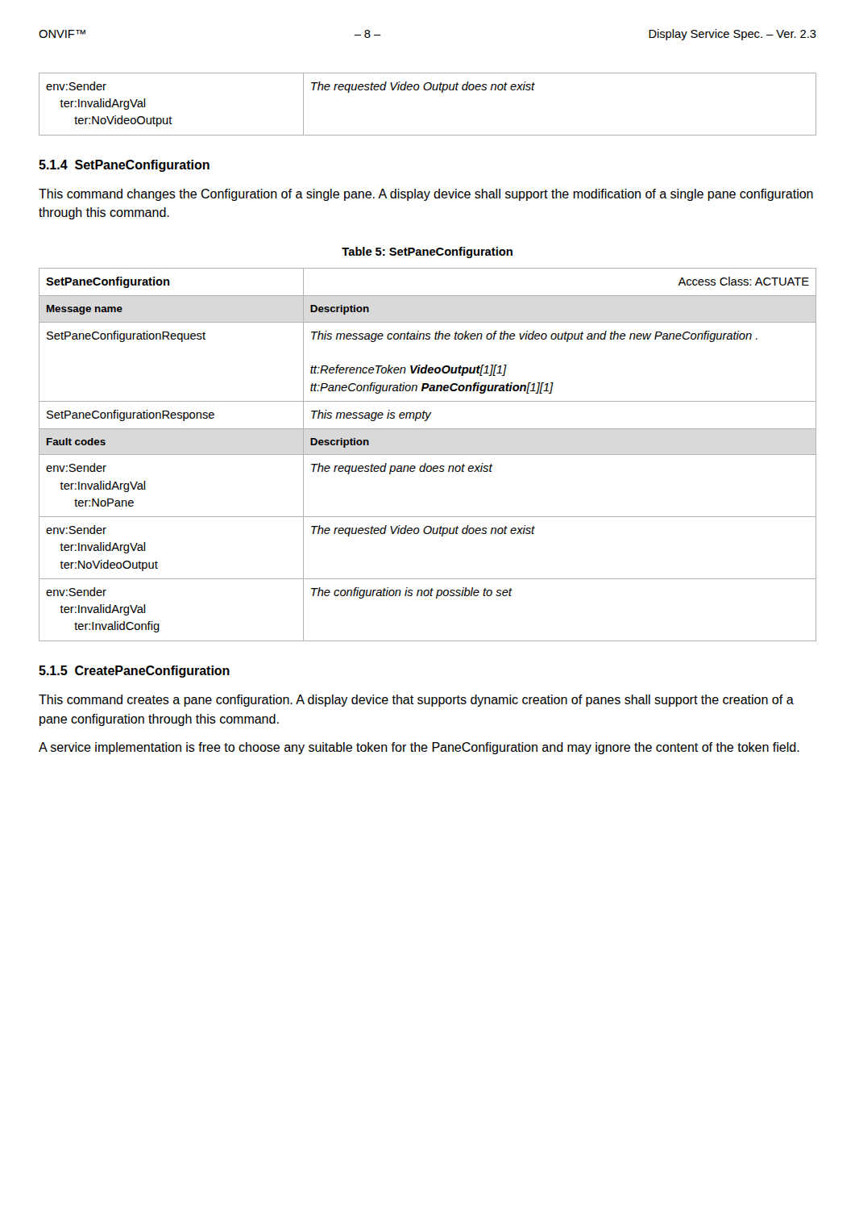ONVIF™
– 8 –
Display Service Spec. – Ver. 2.3
| env:Sender ter:InvalidArgVal ter:NoVideoOutput | The requested Video Output does not exist |
5.1.4 SetPaneConfiguration
This command changes the Configuration of a single pane. A display device shall support the modification of a single pane configuration through this command.
Table 5: SetPaneConfiguration
| SetPaneConfiguration | Access Class: ACTUATE |
| Message name | Description |
| SetPaneConfigurationRequest | This message contains the token of the video output and the new PaneConfiguration . tt:ReferenceToken VideoOutput [1][1] tt:PaneConfiguration PaneConfiguration [1][1] |
| SetPaneConfigurationResponse | This message is empty |
| Fault codes | Description |
| env:Sender ter:InvalidArgVal ter:NoPane | The requested pane does not exist |
| env:Sender ter:InvalidArgVal ter:NoVideoOutput | The requested Video Output does not exist |
| env:Sender ter:InvalidArgVal ter:InvalidConfig | The configuration is not possible to set |
5.1.5 CreatePaneConfiguration
This command creates a pane configuration. A display device that supports dynamic creation of panes shall support the creation of a pane configuration through this command.
A service implementation is free to choose any suitable token for the PaneConfiguration and may ignore the content of the token field.